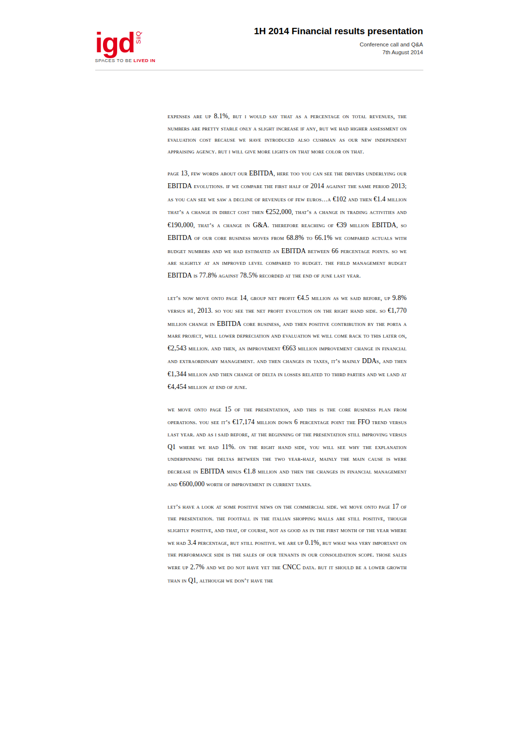igd SiiQ
SPACES TO BE LIVED IN
1H 2014 Financial results presentation
Conference call and Q&A
7th August 2014
Expenses are up 8.1%, but I would say that as a percentage on total revenues, the numbers are pretty stable only a slight increase if any, but we had higher assessment on evaluation cost because we have introduced also Cushman as our new independent appraising agency. But I will give more lights on that more color on that.
Page 13, few words about our EBITDA, here too you can see the drivers underlying our EBITDA evolutions. If we compare the first half of 2014 against the same period 2013; as you can see we saw a decline of revenues of few euros…a €102 and then €1.4 million that’s a change in direct cost then €252,000, that’s a change in trading activities and €190,000, that’s a change in G&A. Therefore reaching of €39 million EBITDA, so EBITDA of our core business moves from 68.8% to 66.1% we compared actuals with budget numbers and we had estimated an EBITDA between 66 percentage points. So we are slightly at an improved level compared to budget. The field management budget EBITDA is 77.8% against 78.5% recorded at the end of June last year.
Let’s now move onto Page 14, Group net profit €4.5 million as we said before, up 9.8% versus H1, 2013. So you see the net profit evolution on the right hand side. So €1,770 million change in EBITDA core business, and then positive contribution by the Porta a Mare project, well lower depreciation and evaluation we will come back to this later on, €2,543 million. And then, an improvement €663 million improvement change in financial and extraordinary management. And then changes in taxes, it’s mainly DDAs, and then €1,344 million and then change of delta in losses related to third parties and we land at €4,454 million at end of June.
We move onto Page 15 of the presentation, and this is the core business plan from operations. You see it’s €17,174 million down 6 percentage point the FFO trend versus last year. And as I said before, at the beginning of the presentation still improving versus Q1 where we had 11%. On the right hand side, you will see why the explanation underpinning the deltas between the two year-half, mainly the main cause is were decrease in EBITDA minus €1.8 million and then the changes in financial management and €600,000 worth of improvement in current taxes.
Let’s have a look at some positive news on the commercial side. We move onto Page 17 of the presentation. The footfall in the Italian shopping malls are still positive, though slightly positive, and that, of course, not as good as in the first month of the year where we had 3.4 percentage, but still positive. We are up 0.1%, but what was very important on the performance side is the sales of our tenants in our consolidation scope. Those sales were up 2.7% and we do not have yet the CNCC data. But it should be a lower growth than in Q1, although we don’t have the